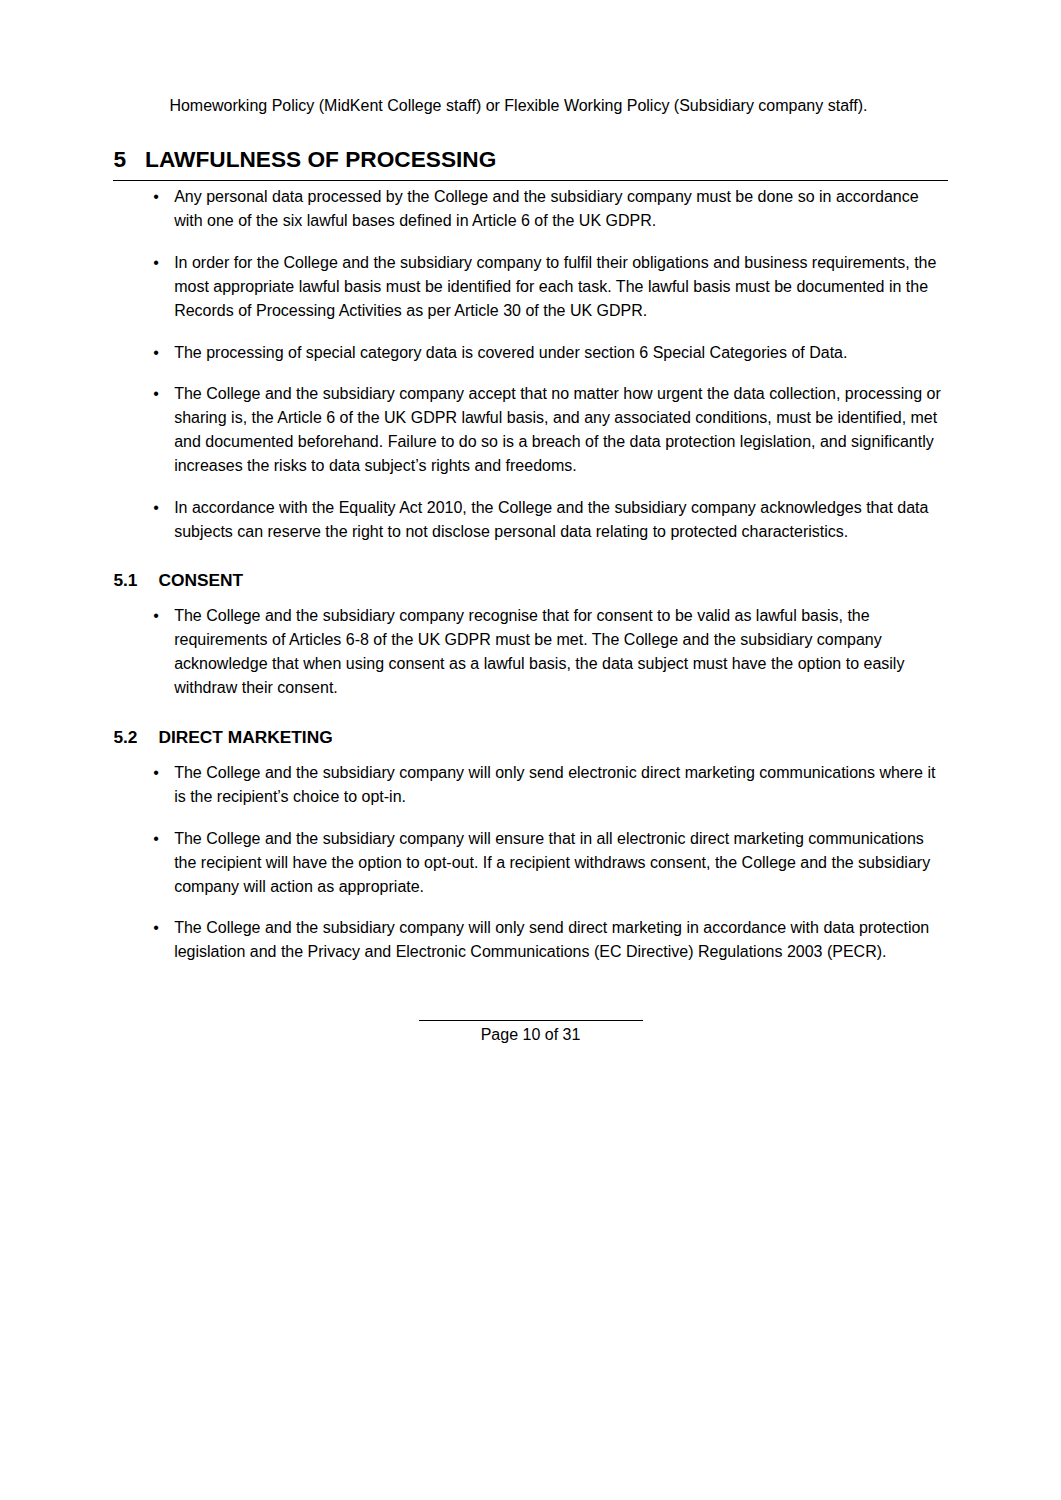Homeworking Policy (MidKent College staff) or Flexible Working Policy (Subsidiary company staff).
5 LAWFULNESS OF PROCESSING
Any personal data processed by the College and the subsidiary company must be done so in accordance with one of the six lawful bases defined in Article 6 of the UK GDPR.
In order for the College and the subsidiary company to fulfil their obligations and business requirements, the most appropriate lawful basis must be identified for each task. The lawful basis must be documented in the Records of Processing Activities as per Article 30 of the UK GDPR.
The processing of special category data is covered under section 6 Special Categories of Data.
The College and the subsidiary company accept that no matter how urgent the data collection, processing or sharing is, the Article 6 of the UK GDPR lawful basis, and any associated conditions, must be identified, met and documented beforehand. Failure to do so is a breach of the data protection legislation, and significantly increases the risks to data subject’s rights and freedoms.
In accordance with the Equality Act 2010, the College and the subsidiary company acknowledges that data subjects can reserve the right to not disclose personal data relating to protected characteristics.
5.1 CONSENT
The College and the subsidiary company recognise that for consent to be valid as lawful basis, the requirements of Articles 6-8 of the UK GDPR must be met. The College and the subsidiary company acknowledge that when using consent as a lawful basis, the data subject must have the option to easily withdraw their consent.
5.2 DIRECT MARKETING
The College and the subsidiary company will only send electronic direct marketing communications where it is the recipient’s choice to opt-in.
The College and the subsidiary company will ensure that in all electronic direct marketing communications the recipient will have the option to opt-out. If a recipient withdraws consent, the College and the subsidiary company will action as appropriate.
The College and the subsidiary company will only send direct marketing in accordance with data protection legislation and the Privacy and Electronic Communications (EC Directive) Regulations 2003 (PECR).
Page 10 of 31